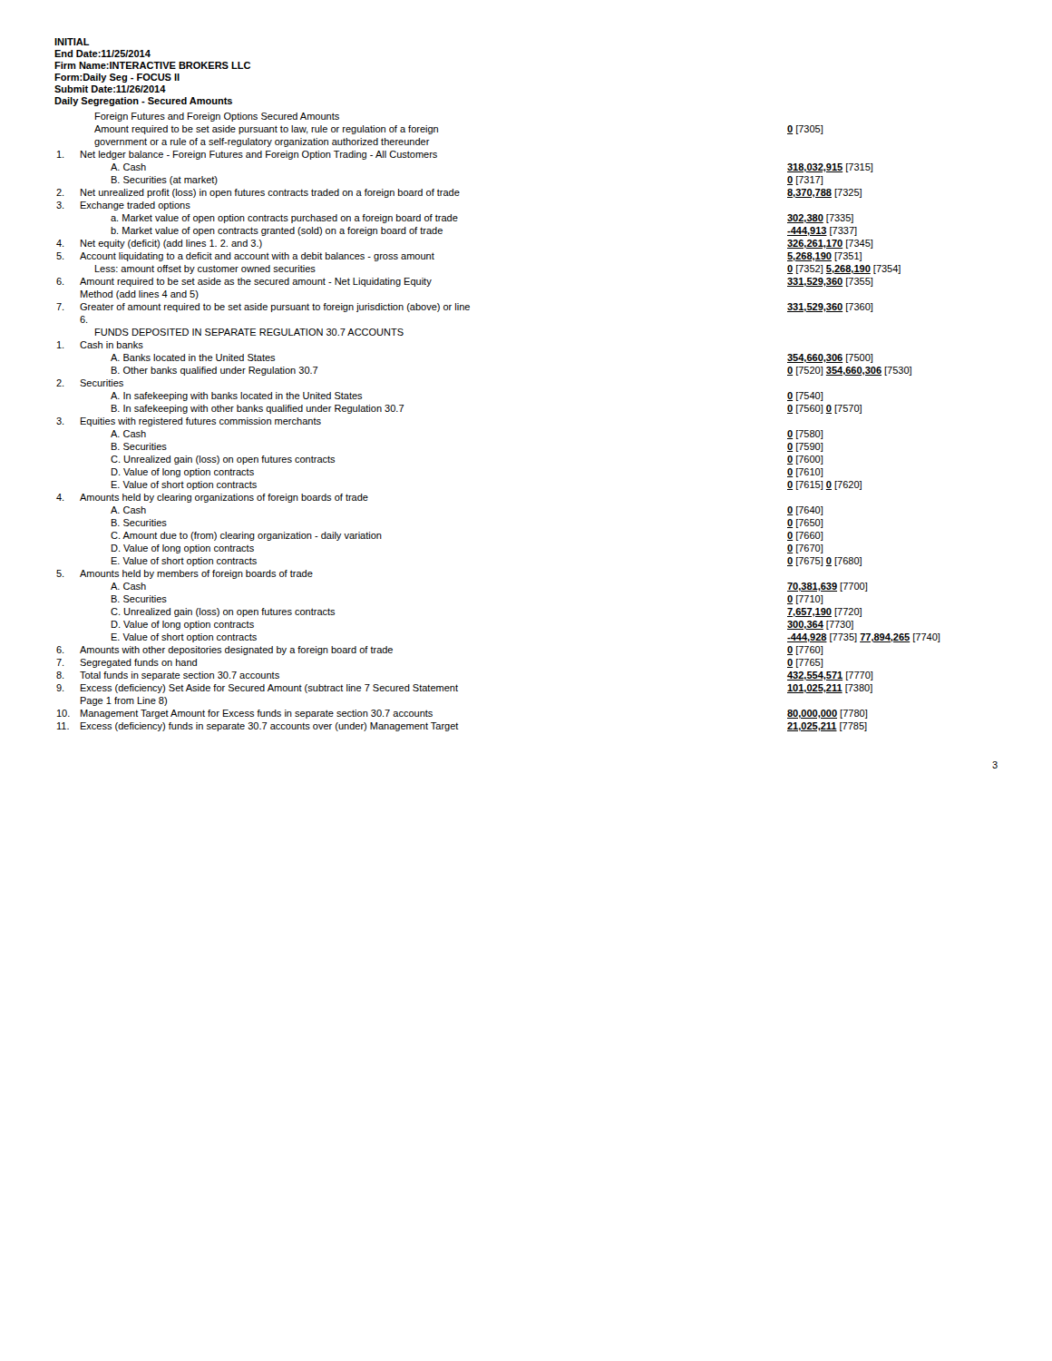INITIAL
End Date:11/25/2014
Firm Name:INTERACTIVE BROKERS LLC
Form:Daily Seg - FOCUS II
Submit Date:11/26/2014
Daily Segregation - Secured Amounts
| | Foreign Futures and Foreign Options Secured Amounts | |
| | Amount required to be set aside pursuant to law, rule or regulation of a foreign | 0 [7305] |
| | government or a rule of a self-regulatory organization authorized thereunder | |
| 1. | Net ledger balance - Foreign Futures and Foreign Option Trading - All Customers | |
| | A. Cash | 318,032,915 [7315] |
| | B. Securities (at market) | 0 [7317] |
| 2. | Net unrealized profit (loss) in open futures contracts traded on a foreign board of trade | 8,370,788 [7325] |
| 3. | Exchange traded options | |
| | a. Market value of open option contracts purchased on a foreign board of trade | 302,380 [7335] |
| | b. Market value of open contracts granted (sold) on a foreign board of trade | -444,913 [7337] |
| 4. | Net equity (deficit) (add lines 1. 2. and 3.) | 326,261,170 [7345] |
| 5. | Account liquidating to a deficit and account with a debit balances - gross amount | 5,268,190 [7351] |
| | Less: amount offset by customer owned securities | 0 [7352] 5,268,190 [7354] |
| 6. | Amount required to be set aside as the secured amount - Net Liquidating Equity | 331,529,360 [7355] |
| | Method (add lines 4 and 5) | |
| 7. | Greater of amount required to be set aside pursuant to foreign jurisdiction (above) or line | 331,529,360 [7360] |
| | 6. | |
| | FUNDS DEPOSITED IN SEPARATE REGULATION 30.7 ACCOUNTS | |
| 1. | Cash in banks | |
| | A. Banks located in the United States | 354,660,306 [7500] |
| | B. Other banks qualified under Regulation 30.7 | 0 [7520] 354,660,306 [7530] |
| 2. | Securities | |
| | A. In safekeeping with banks located in the United States | 0 [7540] |
| | B. In safekeeping with other banks qualified under Regulation 30.7 | 0 [7560] 0 [7570] |
| 3. | Equities with registered futures commission merchants | |
| | A. Cash | 0 [7580] |
| | B. Securities | 0 [7590] |
| | C. Unrealized gain (loss) on open futures contracts | 0 [7600] |
| | D. Value of long option contracts | 0 [7610] |
| | E. Value of short option contracts | 0 [7615] 0 [7620] |
| 4. | Amounts held by clearing organizations of foreign boards of trade | |
| | A. Cash | 0 [7640] |
| | B. Securities | 0 [7650] |
| | C. Amount due to (from) clearing organization - daily variation | 0 [7660] |
| | D. Value of long option contracts | 0 [7670] |
| | E. Value of short option contracts | 0 [7675] 0 [7680] |
| 5. | Amounts held by members of foreign boards of trade | |
| | A. Cash | 70,381,639 [7700] |
| | B. Securities | 0 [7710] |
| | C. Unrealized gain (loss) on open futures contracts | 7,657,190 [7720] |
| | D. Value of long option contracts | 300,364 [7730] |
| | E. Value of short option contracts | -444,928 [7735] 77,894,265 [7740] |
| 6. | Amounts with other depositories designated by a foreign board of trade | 0 [7760] |
| 7. | Segregated funds on hand | 0 [7765] |
| 8. | Total funds in separate section 30.7 accounts | 432,554,571 [7770] |
| 9. | Excess (deficiency) Set Aside for Secured Amount (subtract line 7 Secured Statement | 101,025,211 [7380] |
| | Page 1 from Line 8) | |
| 10. | Management Target Amount for Excess funds in separate section 30.7 accounts | 80,000,000 [7780] |
| 11. | Excess (deficiency) funds in separate 30.7 accounts over (under) Management Target | 21,025,211 [7785] |
3